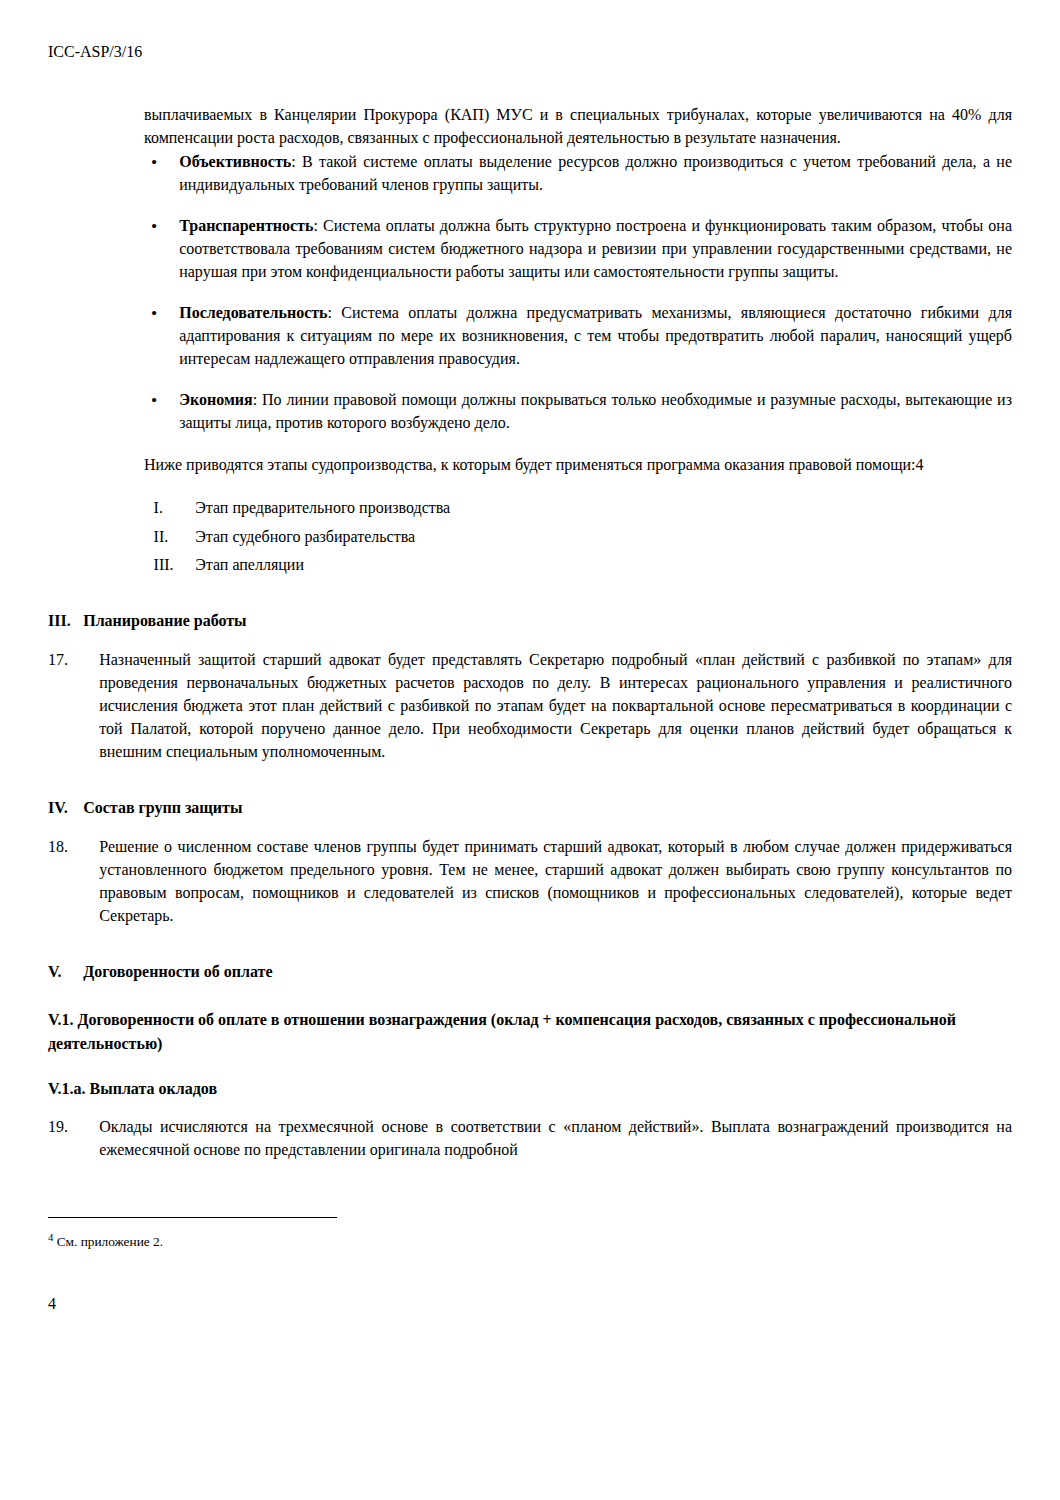ICC-ASP/3/16
выплачиваемых в Канцелярии Прокурора (КАП) МУС и в специальных трибуналах, которые увеличиваются на 40% для компенсации роста расходов, связанных с профессиональной деятельностью в результате назначения.
Объективность: В такой системе оплаты выделение ресурсов должно производиться с учетом требований дела, а не индивидуальных требований членов группы защиты.
Транспарентность: Система оплаты должна быть структурно построена и функционировать таким образом, чтобы она соответствовала требованиям систем бюджетного надзора и ревизии при управлении государственными средствами, не нарушая при этом конфиденциальности работы защиты или самостоятельности группы защиты.
Последовательность: Система оплаты должна предусматривать механизмы, являющиеся достаточно гибкими для адаптирования к ситуациям по мере их возникновения, с тем чтобы предотвратить любой паралич, наносящий ущерб интересам надлежащего отправления правосудия.
Экономия: По линии правовой помощи должны покрываться только необходимые и разумные расходы, вытекающие из защиты лица, против которого возбуждено дело.
Ниже приводятся этапы судопроизводства, к которым будет применяться программа оказания правовой помощи:4
I. Этап предварительного производства
II. Этап судебного разбирательства
III. Этап апелляции
III. Планирование работы
17.
Назначенный защитой старший адвокат будет представлять Секретарю подробный «план действий с разбивкой по этапам» для проведения первоначальных бюджетных расчетов расходов по делу. В интересах рационального управления и реалистичного исчисления бюджета этот план действий с разбивкой по этапам будет на поквартальной основе пересматриваться в координации с той Палатой, которой поручено данное дело. При необходимости Секретарь для оценки планов действий будет обращаться к внешним специальным уполномоченным.
IV. Состав групп защиты
18.
Решение о численном составе членов группы будет принимать старший адвокат, который в любом случае должен придерживаться установленного бюджетом предельного уровня. Тем не менее, старший адвокат должен выбирать свою группу консультантов по правовым вопросам, помощников и следователей из списков (помощников и профессиональных следователей), которые ведет Секретарь.
V. Договоренности об оплате
V.1. Договоренности об оплате в отношении вознаграждения (оклад + компенсация расходов, связанных с профессиональной деятельностью)
V.1.a. Выплата окладов
19.
Оклады исчисляются на трехмесячной основе в соответствии с «планом действий». Выплата вознаграждений производится на ежемесячной основе по представлении оригинала подробной
4 См. приложение 2.
4